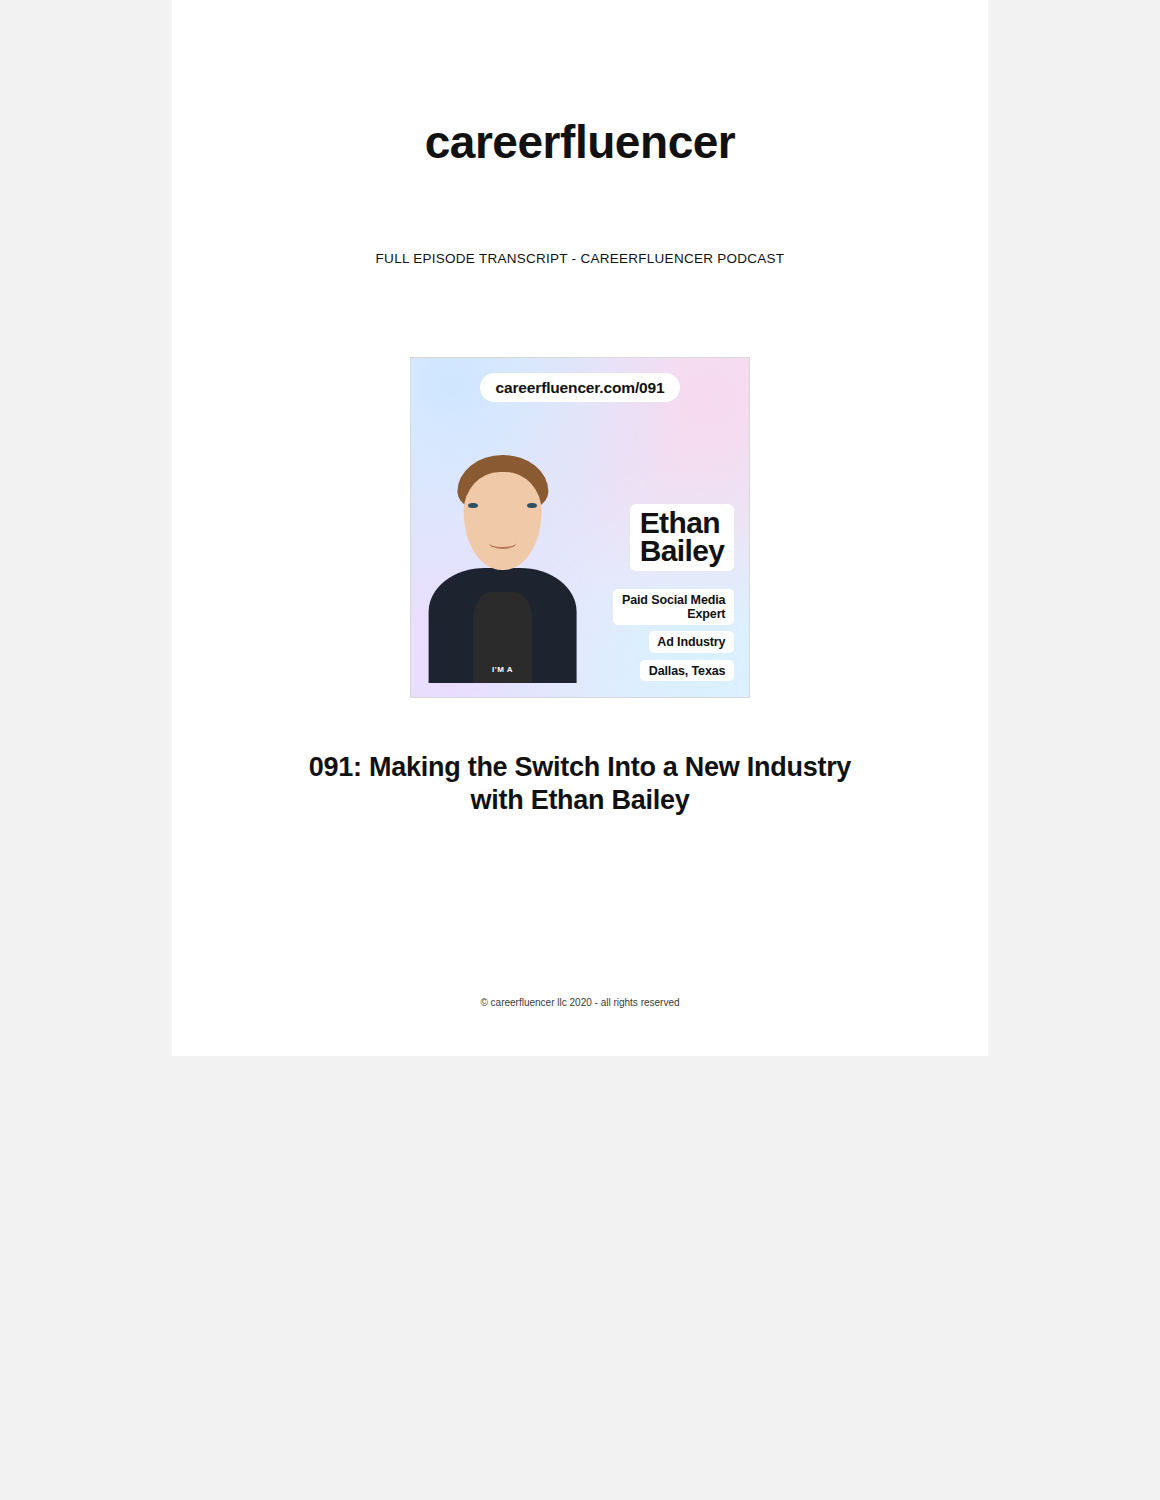careerfluencer
Full Episode Transcript - Careerfluencer Podcast
careerfluencer.com/091
Ethan
Bailey Paid Social Media
Expert Ad Industry Dallas, Texas
091: Making the Switch Into a New Industry with Ethan Bailey
© careerfluencer llc 2020 - all rights reserved